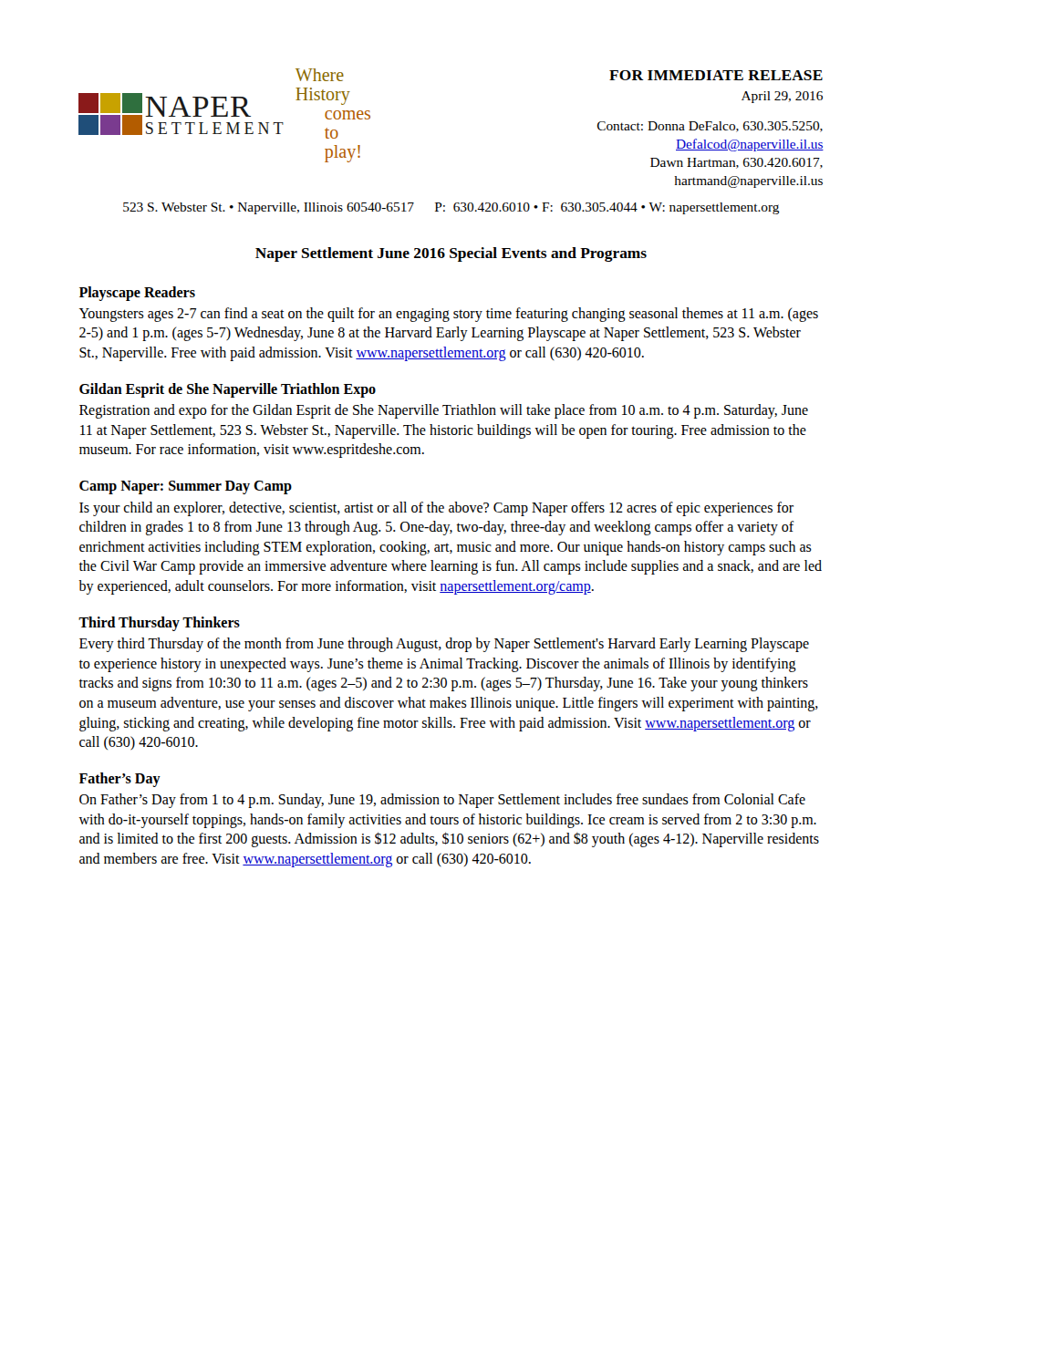NAPER
SETTLEMENT
Where Historycomes to play!
FOR IMMEDIATE RELEASE
April 29, 2016
Contact: Donna DeFalco, 630.305.5250,
Defalcod@naperville.il.us
Dawn Hartman, 630.420.6017,
hartmand@naperville.il.us
523 S. Webster St. • Naperville, Illinois 60540-6517 P: 630.420.6010 • F: 630.305.4044 • W: napersettlement.org
Naper Settlement June 2016 Special Events and Programs
Playscape Readers
Youngsters ages 2-7 can find a seat on the quilt for an engaging story time featuring changing seasonal themes at 11 a.m. (ages 2-5) and 1 p.m. (ages 5-7) Wednesday, June 8 at the Harvard Early Learning Playscape at Naper Settlement, 523 S. Webster St., Naperville. Free with paid admission. Visit www.napersettlement.org or call (630) 420-6010.
Gildan Esprit de She Naperville Triathlon Expo
Registration and expo for the Gildan Esprit de She Naperville Triathlon will take place from 10 a.m. to 4 p.m. Saturday, June 11 at Naper Settlement, 523 S. Webster St., Naperville. The historic buildings will be open for touring. Free admission to the museum. For race information, visit www.espritdeshe.com.
Camp Naper: Summer Day Camp
Is your child an explorer, detective, scientist, artist or all of the above? Camp Naper offers 12 acres of epic experiences for children in grades 1 to 8 from June 13 through Aug. 5. One-day, two-day, three-day and weeklong camps offer a variety of enrichment activities including STEM exploration, cooking, art, music and more. Our unique hands-on history camps such as the Civil War Camp provide an immersive adventure where learning is fun. All camps include supplies and a snack, and are led by experienced, adult counselors. For more information, visit napersettlement.org/camp.
Third Thursday Thinkers
Every third Thursday of the month from June through August, drop by Naper Settlement's Harvard Early Learning Playscape to experience history in unexpected ways. June’s theme is Animal Tracking. Discover the animals of Illinois by identifying tracks and signs from 10:30 to 11 a.m. (ages 2–5) and 2 to 2:30 p.m. (ages 5–7) Thursday, June 16. Take your young thinkers on a museum adventure, use your senses and discover what makes Illinois unique. Little fingers will experiment with painting, gluing, sticking and creating, while developing fine motor skills. Free with paid admission. Visit www.napersettlement.org or call (630) 420-6010.
Father’s Day
On Father’s Day from 1 to 4 p.m. Sunday, June 19, admission to Naper Settlement includes free sundaes from Colonial Cafe with do-it-yourself toppings, hands-on family activities and tours of historic buildings. Ice cream is served from 2 to 3:30 p.m. and is limited to the first 200 guests. Admission is $12 adults, $10 seniors (62+) and $8 youth (ages 4-12). Naperville residents and members are free. Visit www.napersettlement.org or call (630) 420-6010.